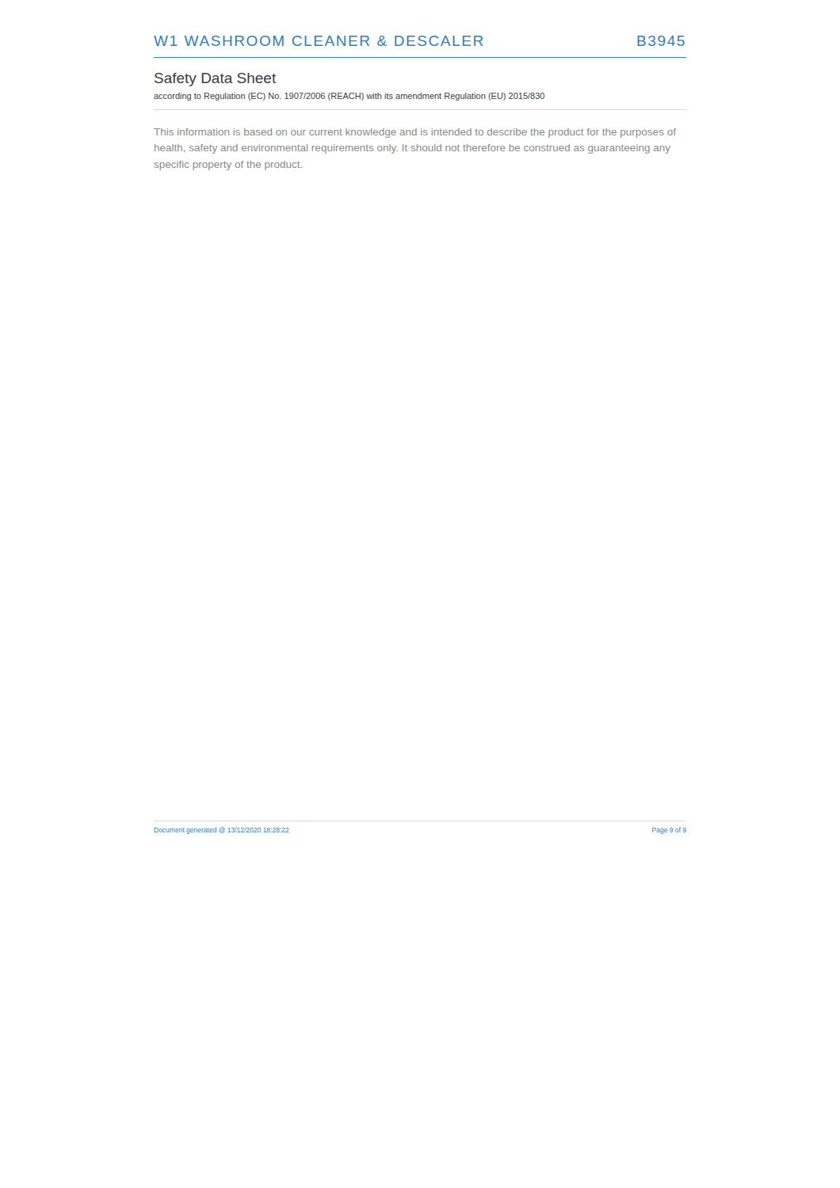W1 WASHROOM CLEANER & DESCALER
B3945
Safety Data Sheet
according to Regulation (EC) No. 1907/2006 (REACH) with its amendment Regulation (EU) 2015/830
This information is based on our current knowledge and is intended to describe the product for the purposes of health, safety and environmental requirements only. It should not therefore be construed as guaranteeing any specific property of the product.
Document generated @ 13/12/2020 18:28:22 Page 9 of 9